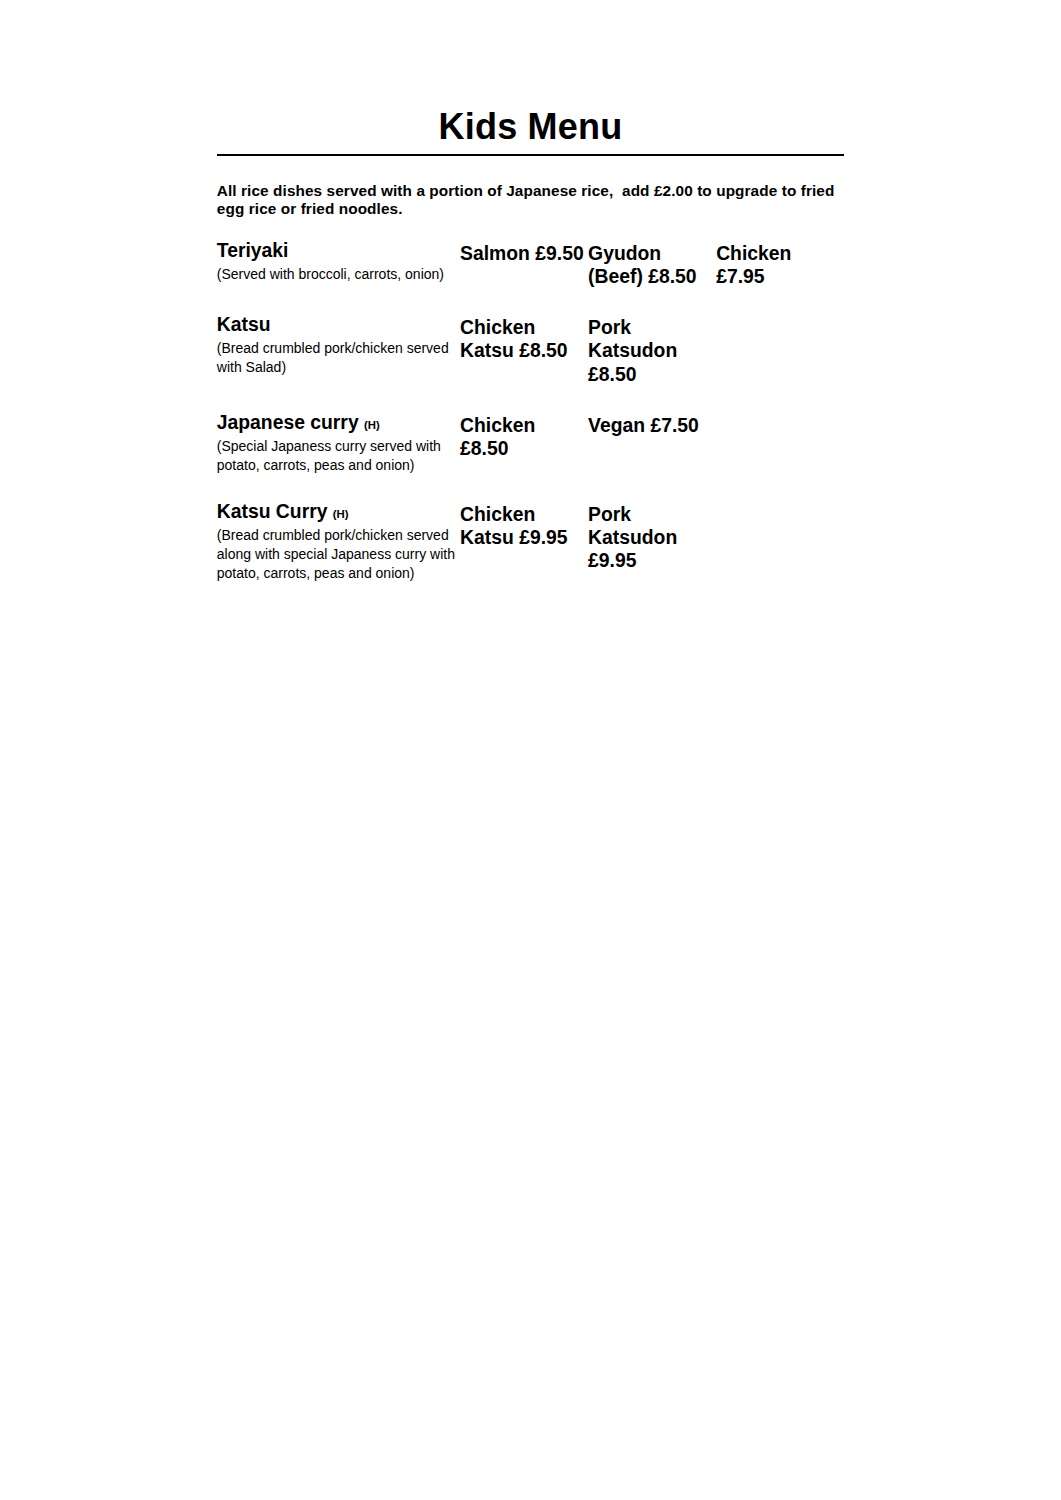Kids Menu
All rice dishes served with a portion of Japanese rice, add £2.00 to upgrade to fried egg rice or fried noodles.
| Teriyaki (Served with broccoli, carrots, onion) | Salmon £9.50 | Gyudon (Beef) £8.50 | Chicken £7.95 |
| Katsu (Bread crumbled pork/chicken served with Salad) | Chicken Katsu £8.50 | Pork Katsudon £8.50 | |
| Japanese curry (H) (Special Japaness curry served with potato, carrots, peas and onion) | Chicken £8.50 | Vegan £7.50 | |
| Katsu Curry (H) (Bread crumbled pork/chicken served along with special Japaness curry with potato, carrots, peas and onion) | Chicken Katsu £9.95 | Pork Katsudon £9.95 | |